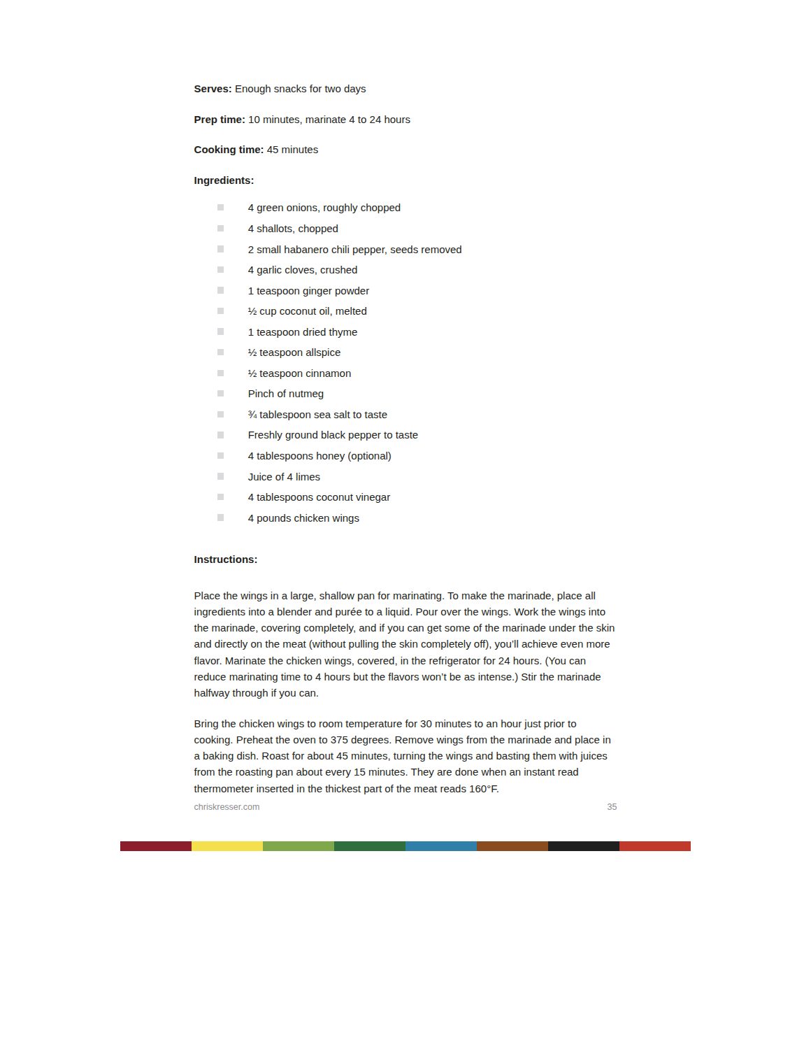Serves: Enough snacks for two days
Prep time: 10 minutes, marinate 4 to 24 hours
Cooking time: 45 minutes
Ingredients:
4 green onions, roughly chopped
4 shallots, chopped
2 small habanero chili pepper, seeds removed
4 garlic cloves, crushed
1 teaspoon ginger powder
½ cup coconut oil, melted
1 teaspoon dried thyme
½ teaspoon allspice
½ teaspoon cinnamon
Pinch of nutmeg
¾ tablespoon sea salt to taste
Freshly ground black pepper to taste
4 tablespoons honey (optional)
Juice of 4 limes
4 tablespoons coconut vinegar
4 pounds chicken wings
Instructions:
Place the wings in a large, shallow pan for marinating. To make the marinade, place all ingredients into a blender and purée to a liquid. Pour over the wings. Work the wings into the marinade, covering completely, and if you can get some of the marinade under the skin and directly on the meat (without pulling the skin completely off), you’ll achieve even more flavor. Marinate the chicken wings, covered, in the refrigerator for 24 hours. (You can reduce marinating time to 4 hours but the flavors won’t be as intense.) Stir the marinade halfway through if you can.
Bring the chicken wings to room temperature for 30 minutes to an hour just prior to cooking. Preheat the oven to 375 degrees. Remove wings from the marinade and place in a baking dish. Roast for about 45 minutes, turning the wings and basting them with juices from the roasting pan about every 15 minutes. They are done when an instant read thermometer inserted in the thickest part of the meat reads 160°F.
chriskresser.com 35